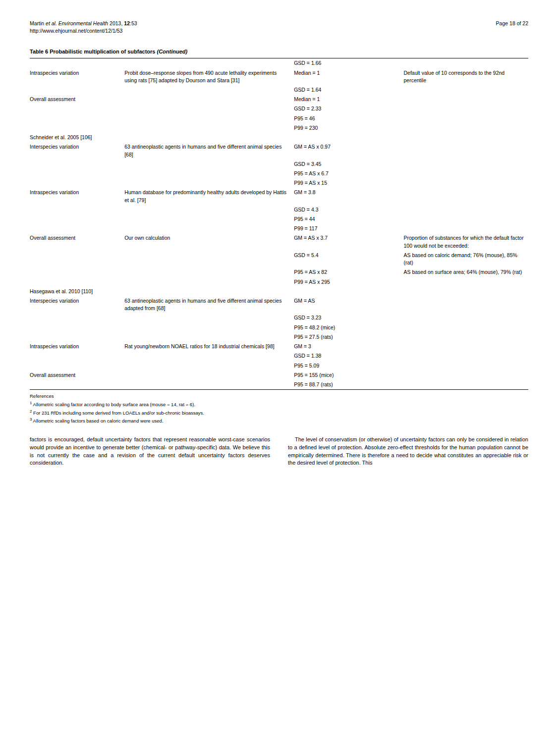Martin et al. Environmental Health 2013, 12:53
http://www.ehjournal.net/content/12/1/53
Page 18 of 22
Table 6 Probabilistic multiplication of subfactors (Continued)
| | | GSD = 1.66 | |
| Intraspecies variation | Probit dose–response slopes from 490 acute lethality experiments using rats [75] adapted by Dourson and Stara [31] | Median = 1 | Default value of 10 corresponds to the 92nd percentile |
| | | GSD = 1.64 | |
| Overall assessment | | Median = 1 | |
| | | GSD = 2.33 | |
| | | P95 = 46 | |
| | | P99 = 230 | |
| Schneider et al. 2005 [106] | | | |
| Interspecies variation | 63 antineoplastic agents in humans and five different animal species [68] | GM = AS x 0.97 | |
| | | GSD = 3.45 | |
| | | P95 = AS x 6.7 | |
| | | P99 = AS x 15 | |
| Intraspecies variation | Human database for predominantly healthy adults developed by Hattis et al. [79] | GM = 3.8 | |
| | | GSD = 4.3 | |
| | | P95 = 44 | |
| | | P99 = 117 | |
| Overall assessment | Our own calculation | GM = AS x 3.7 | Proportion of substances for which the default factor 100 would not be exceeded: |
| | | GSD = 5.4 | AS based on caloric demand; 76% (mouse), 85% (rat) |
| | | P95 = AS x 82 | AS based on surface area; 64% (mouse), 79% (rat) |
| | | P99 = AS x 295 | |
| Hasegawa et al. 2010 [110] | | | |
| Interspecies variation | 63 antineoplastic agents in humans and five different animal species adapted from [68] | GM = AS | |
| | | GSD = 3.23 | |
| | | P95 = 48.2 (mice) | |
| | | P95 = 27.5 (rats) | |
| Intraspecies variation | Rat young/newborn NOAEL ratios for 18 industrial chemicals [98] | GM = 3 | |
| | | GSD = 1.38 | |
| | | P95 = 5.09 | |
| Overall assessment | | P95 = 155 (mice) | |
| | | P95 = 88.7 (rats) | |
References
1 Allometric scaling factor according to body surface area (mouse = 14, rat = 6).
2 For 231 RfDs including some derived from LOAELs and/or sub-chronic bioassays.
3 Allometric scaling factors based on caloric demand were used.
factors is encouraged, default uncertainty factors that represent reasonable worst-case scenarios would provide an incentive to generate better (chemical- or pathway-specific) data. We believe this is not currently the case and a revision of the current default uncertainty factors deserves consideration.
The level of conservatism (or otherwise) of uncertainty factors can only be considered in relation to a defined level of protection. Absolute zero-effect thresholds for the human population cannot be empirically determined. There is therefore a need to decide what constitutes an appreciable risk or the desired level of protection. This